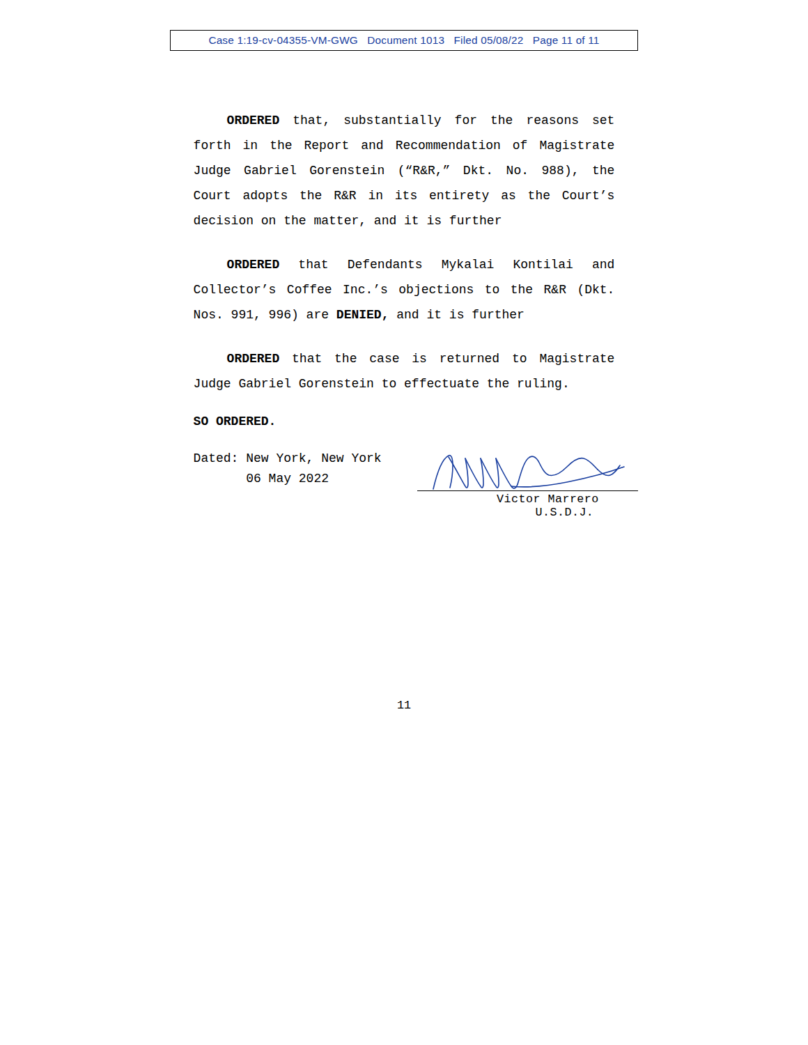Case 1:19-cv-04355-VM-GWG Document 1013 Filed 05/08/22 Page 11 of 11
ORDERED that, substantially for the reasons set forth in the Report and Recommendation of Magistrate Judge Gabriel Gorenstein (“R&R,” Dkt. No. 988), the Court adopts the R&R in its entirety as the Court’s decision on the matter, and it is further
ORDERED that Defendants Mykalai Kontilai and Collector’s Coffee Inc.’s objections to the R&R (Dkt. Nos. 991, 996) are DENIED, and it is further
ORDERED that the case is returned to Magistrate Judge Gabriel Gorenstein to effectuate the ruling.
SO ORDERED.
Dated: New York, New York 06 May 2022
Victor Marrero
U.S.D.J.
11